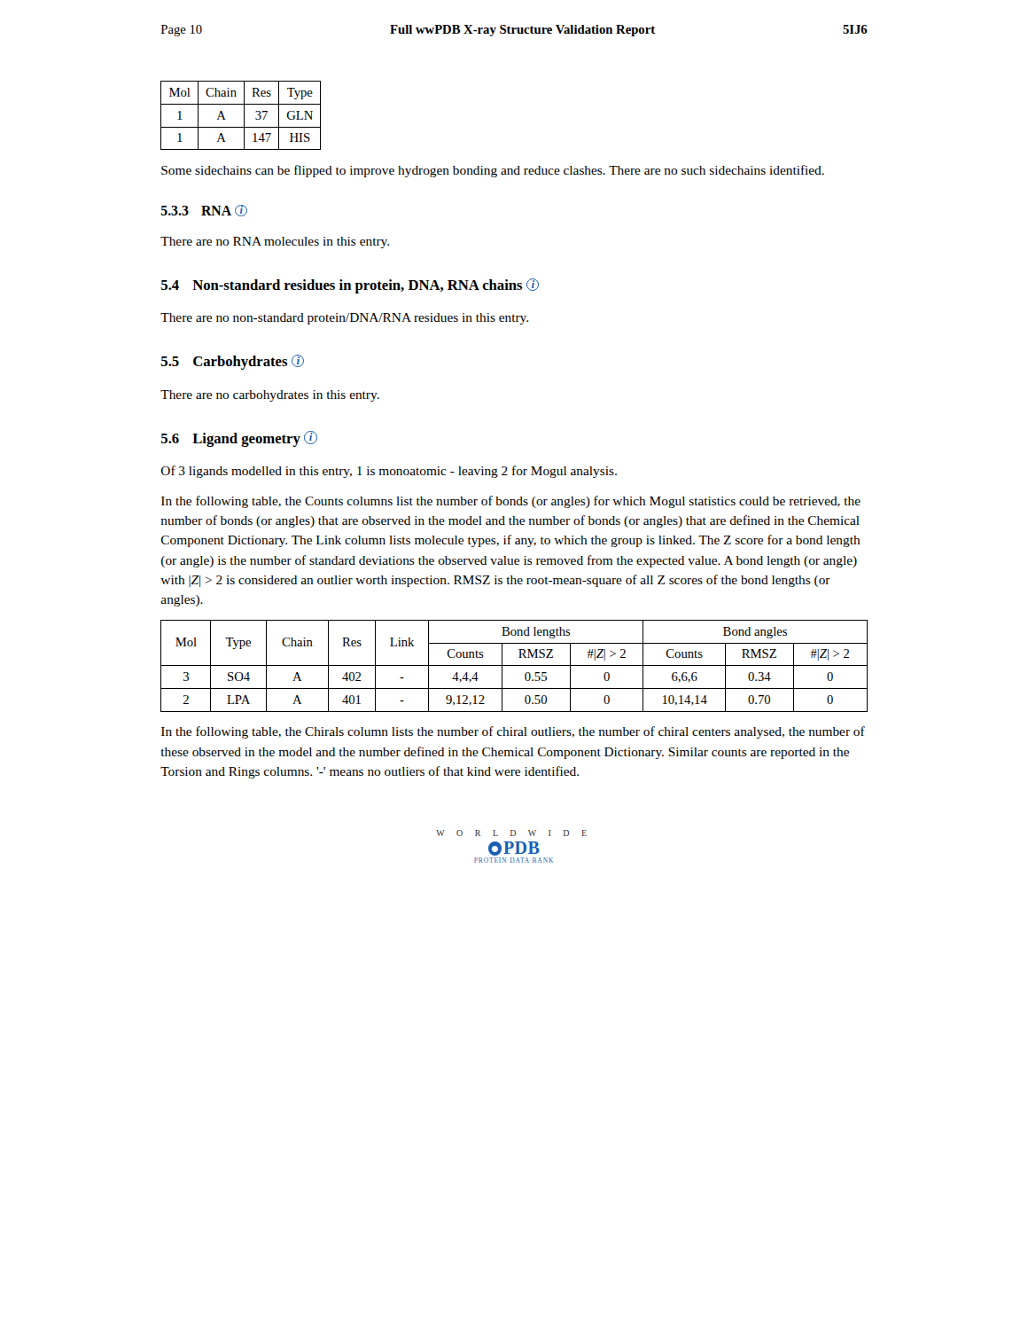Page 10
Full wwPDB X-ray Structure Validation Report
5IJ6
| Mol | Chain | Res | Type |
| --- | --- | --- | --- |
| 1 | A | 37 | GLN |
| 1 | A | 147 | HIS |
Some sidechains can be flipped to improve hydrogen bonding and reduce clashes. There are no such sidechains identified.
5.3.3 RNAi
There are no RNA molecules in this entry.
5.4 Non-standard residues in protein, DNA, RNA chainsi
There are no non-standard protein/DNA/RNA residues in this entry.
5.5 Carbohydratesi
There are no carbohydrates in this entry.
5.6 Ligand geometryi
Of 3 ligands modelled in this entry, 1 is monoatomic - leaving 2 for Mogul analysis.
In the following table, the Counts columns list the number of bonds (or angles) for which Mogul statistics could be retrieved, the number of bonds (or angles) that are observed in the model and the number of bonds (or angles) that are defined in the Chemical Component Dictionary. The Link column lists molecule types, if any, to which the group is linked. The Z score for a bond length (or angle) is the number of standard deviations the observed value is removed from the expected value. A bond length (or angle) with |Z| > 2 is considered an outlier worth inspection. RMSZ is the root-mean-square of all Z scores of the bond lengths (or angles).
| Mol | Type | Chain | Res | Link | Bond lengths | Bond angles |
| --- | --- | --- | --- | --- | --- | --- |
| Counts | RMSZ | #/ Z / > 2 | Counts | RMSZ | #/ Z / > 2 |
| 3 | SO4 | A | 402 | - | 4,4,4 | 0.55 | 0 | 6,6,6 | 0.34 | 0 |
| 2 | LPA | A | 401 | - | 9,12,12 | 0.50 | 0 | 10,14,14 | 0.70 | 0 |
In the following table, the Chirals column lists the number of chiral outliers, the number of chiral centers analysed, the number of these observed in the model and the number defined in the Chemical Component Dictionary. Similar counts are reported in the Torsion and Rings columns. '-' means no outliers of that kind were identified.
W O R L D W I D E
●PDB
PROTEIN DATA BANK